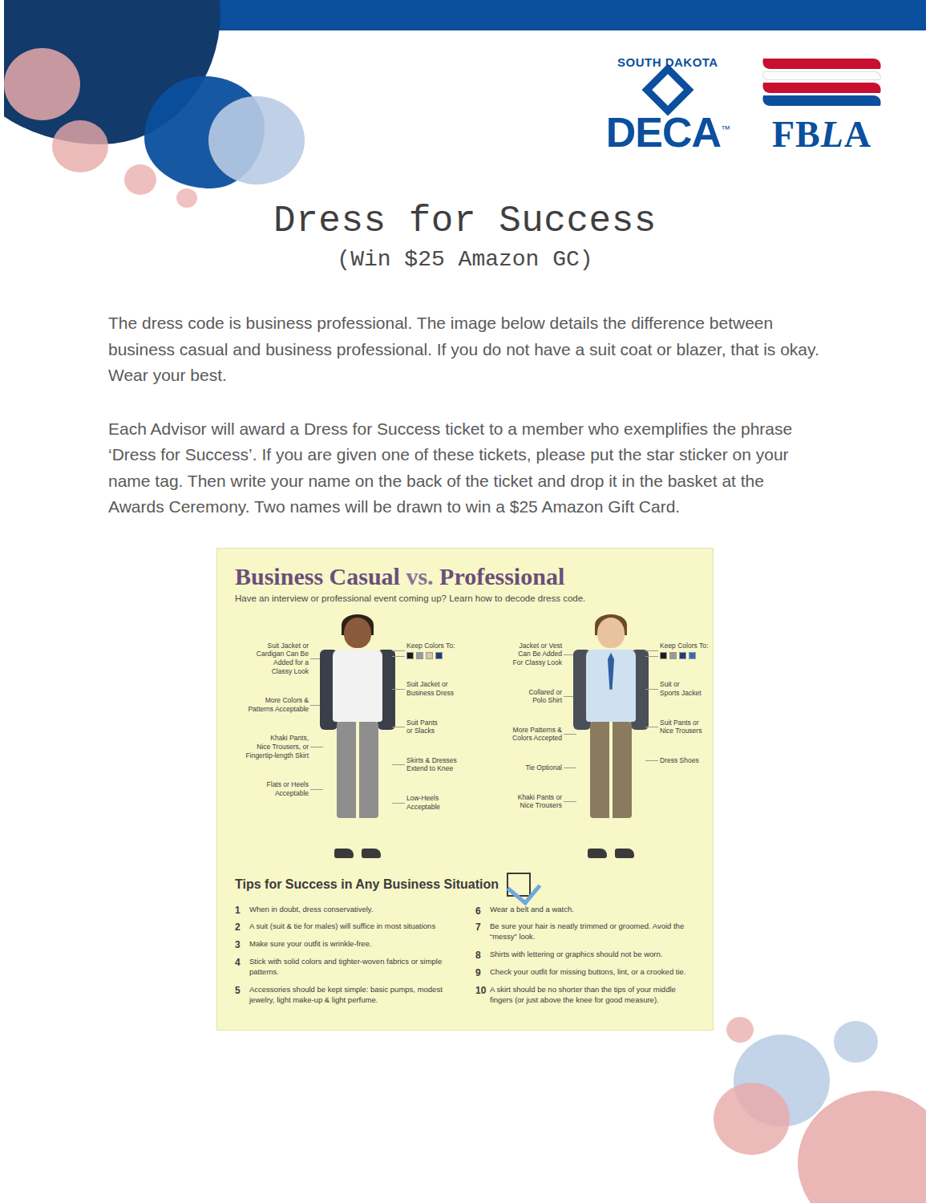SOUTH DAKOTA
DECA™
FBLA
Dress for Success
(Win $25 Amazon GC)
The dress code is business professional. The image below details the difference between business casual and business professional. If you do not have a suit coat or blazer, that is okay. Wear your best.
Each Advisor will award a Dress for Success ticket to a member who exemplifies the phrase ‘Dress for Success’. If you are given one of these tickets, please put the star sticker on your name tag. Then write your name on the back of the ticket and drop it in the basket at the Awards Ceremony. Two names will be drawn to win a $25 Amazon Gift Card.
Business Casual vs. Professional
Have an interview or professional event coming up? Learn how to decode dress code.
Suit Jacket or
Cardigan Can Be
Added for a
Classy Look
More Colors &
Patterns Acceptable
Khaki Pants,
Nice Trousers, or
Fingertip-length Skirt
Flats or Heels
Acceptable
Keep Colors To:
Suit Jacket or
Business Dress
Suit Pants
or Slacks
Skirts & Dresses
Extend to Knee
Low-Heels
Acceptable
Jacket or Vest
Can Be Added
For Classy Look
Collared or
Polo Shirt
More Patterns &
Colors Accepted
Tie Optional
Khaki Pants or
Nice Trousers
Keep Colors To:
Suit or
Sports Jacket
Suit Pants or
Nice Trousers
Dress Shoes
Tips for Success in Any Business Situation
1 When in doubt, dress conservatively.
2 A suit (suit & tie for males) will suffice in most situations
3 Make sure your outfit is wrinkle-free.
4 Stick with solid colors and tighter-woven fabrics or simple patterns.
5 Accessories should be kept simple: basic pumps, modest jewelry, light make-up & light perfume.
6 Wear a belt and a watch.
7 Be sure your hair is neatly trimmed or groomed. Avoid the “messy” look.
8 Shirts with lettering or graphics should not be worn.
9 Check your outfit for missing buttons, lint, or a crooked tie.
10 A skirt should be no shorter than the tips of your middle fingers (or just above the knee for good measure).